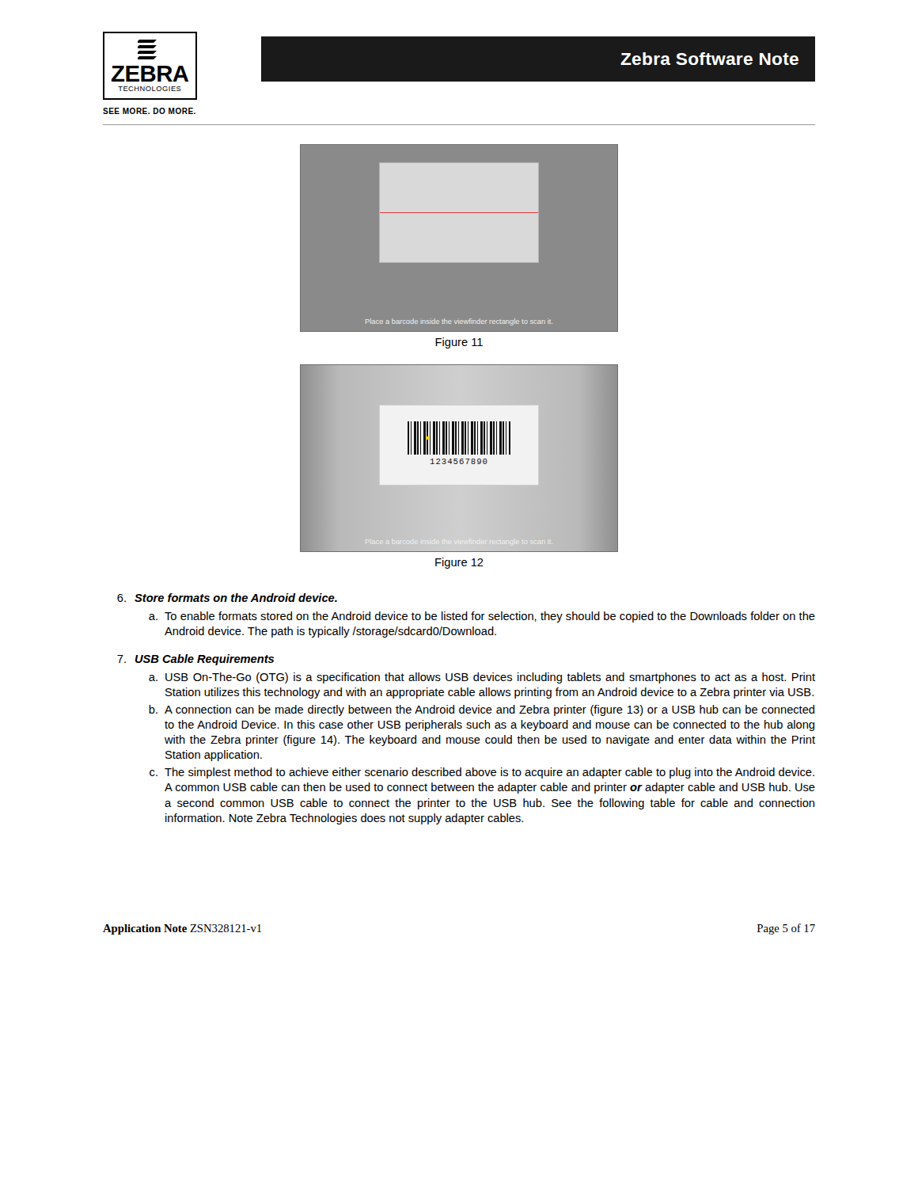ZEBRA TECHNOLOGIES
SEE MORE. DO MORE.
Zebra Software Note
Place a barcode inside the viewfinder rectangle to scan it.
Figure 11
1234567890
Place a barcode inside the viewfinder rectangle to scan it.
Figure 12
6. Store formats on the Android device.
a. To enable formats stored on the Android device to be listed for selection, they should be copied to the Downloads folder on the Android device. The path is typically /storage/sdcard0/Download.
7. USB Cable Requirements
a. USB On-The-Go (OTG) is a specification that allows USB devices including tablets and smartphones to act as a host. Print Station utilizes this technology and with an appropriate cable allows printing from an Android device to a Zebra printer via USB.
b. A connection can be made directly between the Android device and Zebra printer (figure 13) or a USB hub can be connected to the Android Device. In this case other USB peripherals such as a keyboard and mouse can be connected to the hub along with the Zebra printer (figure 14). The keyboard and mouse could then be used to navigate and enter data within the Print Station application.
c. The simplest method to achieve either scenario described above is to acquire an adapter cable to plug into the Android device. A common USB cable can then be used to connect between the adapter cable and printer or adapter cable and USB hub. Use a second common USB cable to connect the printer to the USB hub. See the following table for cable and connection information. Note Zebra Technologies does not supply adapter cables.
Application Note ZSN328121-v1
Page 5 of 17